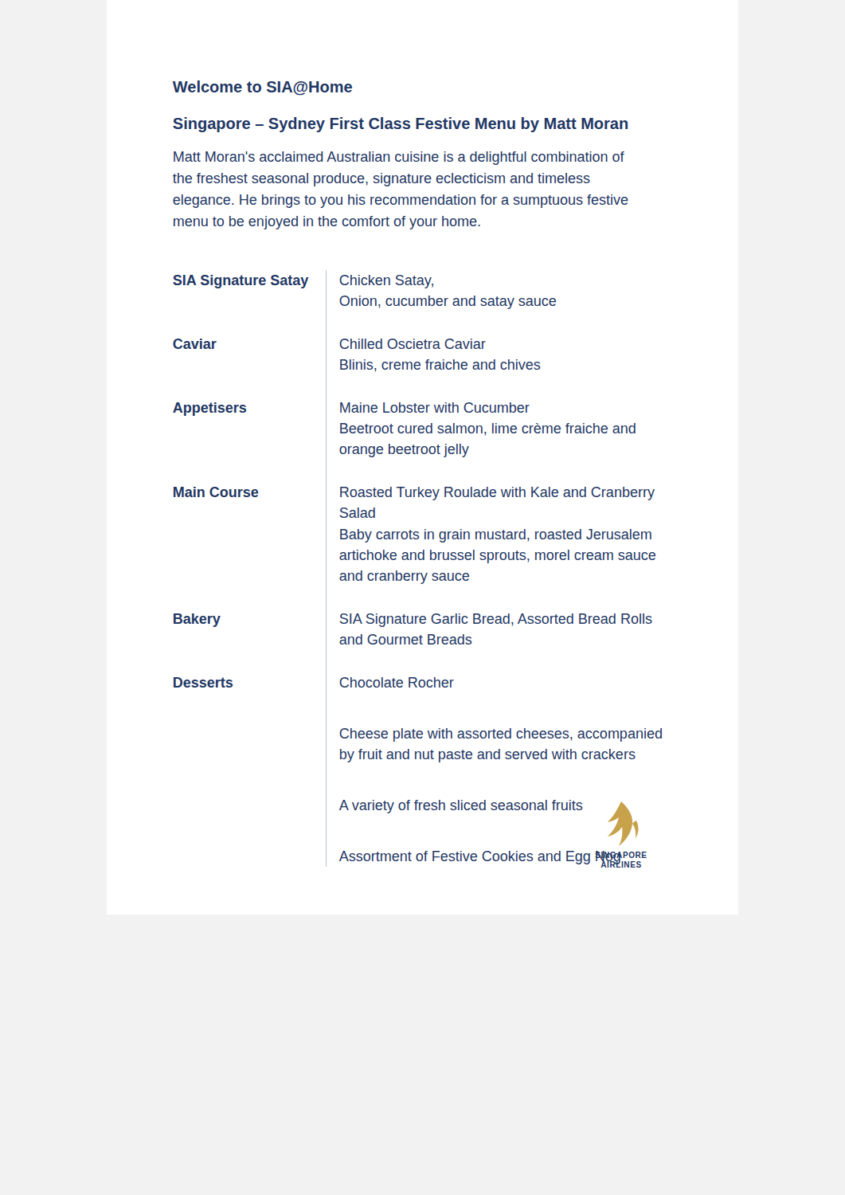Welcome to SIA@Home
Singapore – Sydney First Class Festive Menu by Matt Moran
Matt Moran's acclaimed Australian cuisine is a delightful combination of the freshest seasonal produce, signature eclecticism and timeless elegance. He brings to you his recommendation for a sumptuous festive menu to be enjoyed in the comfort of your home.
| SIA Signature Satay | Chicken Satay, Onion, cucumber and satay sauce |
| Caviar | Chilled Oscietra Caviar Blinis, creme fraiche and chives |
| Appetisers | Maine Lobster with Cucumber Beetroot cured salmon, lime crème fraiche and orange beetroot jelly |
| Main Course | Roasted Turkey Roulade with Kale and Cranberry Salad Baby carrots in grain mustard, roasted Jerusalem artichoke and brussel sprouts, morel cream sauce and cranberry sauce |
| Bakery | SIA Signature Garlic Bread, Assorted Bread Rolls and Gourmet Breads |
| Desserts | Chocolate Rocher Cheese plate with assorted cheeses, accompanied by fruit and nut paste and served with crackers A variety of fresh sliced seasonal fruits Assortment of Festive Cookies and Egg Nog |
SINGAPORE
AIRLINES